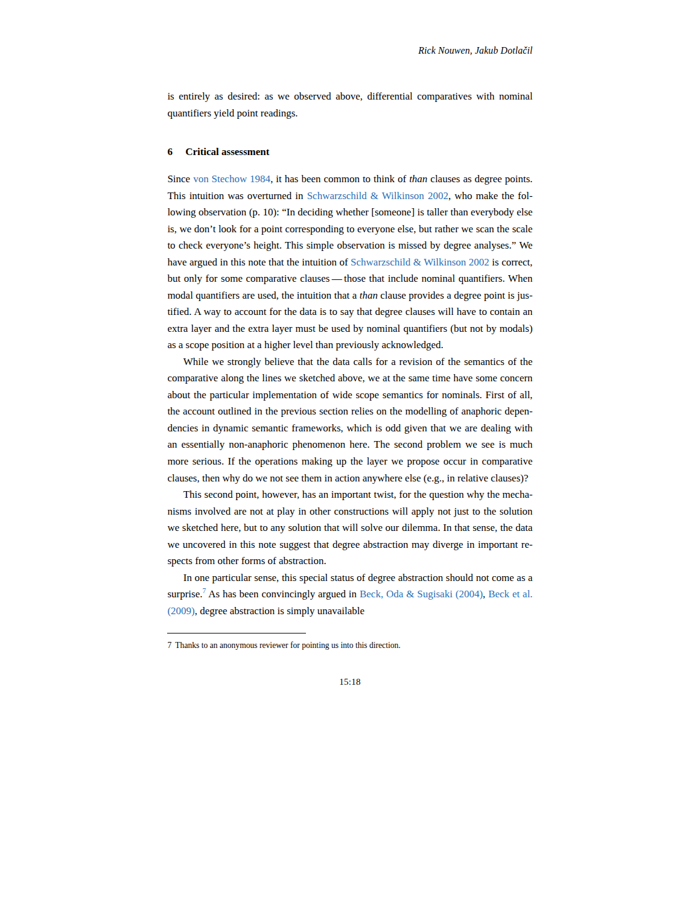Rick Nouwen, Jakub Dotlačil
is entirely as desired: as we observed above, differential comparatives with nominal quantifiers yield point readings.
6 Critical assessment
Since von Stechow 1984, it has been common to think of than clauses as degree points. This intuition was overturned in Schwarzschild & Wilkinson 2002, who make the following observation (p. 10): “In deciding whether [someone] is taller than everybody else is, we don’t look for a point corresponding to everyone else, but rather we scan the scale to check everyone’s height. This simple observation is missed by degree analyses.” We have argued in this note that the intuition of Schwarzschild & Wilkinson 2002 is correct, but only for some comparative clauses — those that include nominal quantifiers. When modal quantifiers are used, the intuition that a than clause provides a degree point is justified. A way to account for the data is to say that degree clauses will have to contain an extra layer and the extra layer must be used by nominal quantifiers (but not by modals) as a scope position at a higher level than previously acknowledged.
While we strongly believe that the data calls for a revision of the semantics of the comparative along the lines we sketched above, we at the same time have some concern about the particular implementation of wide scope semantics for nominals. First of all, the account outlined in the previous section relies on the modelling of anaphoric dependencies in dynamic semantic frameworks, which is odd given that we are dealing with an essentially non-anaphoric phenomenon here. The second problem we see is much more serious. If the operations making up the layer we propose occur in comparative clauses, then why do we not see them in action anywhere else (e.g., in relative clauses)?
This second point, however, has an important twist, for the question why the mechanisms involved are not at play in other constructions will apply not just to the solution we sketched here, but to any solution that will solve our dilemma. In that sense, the data we uncovered in this note suggest that degree abstraction may diverge in important respects from other forms of abstraction.
In one particular sense, this special status of degree abstraction should not come as a surprise.7 As has been convincingly argued in Beck, Oda & Sugisaki (2004), Beck et al. (2009), degree abstraction is simply unavailable
7 Thanks to an anonymous reviewer for pointing us into this direction.
15:18